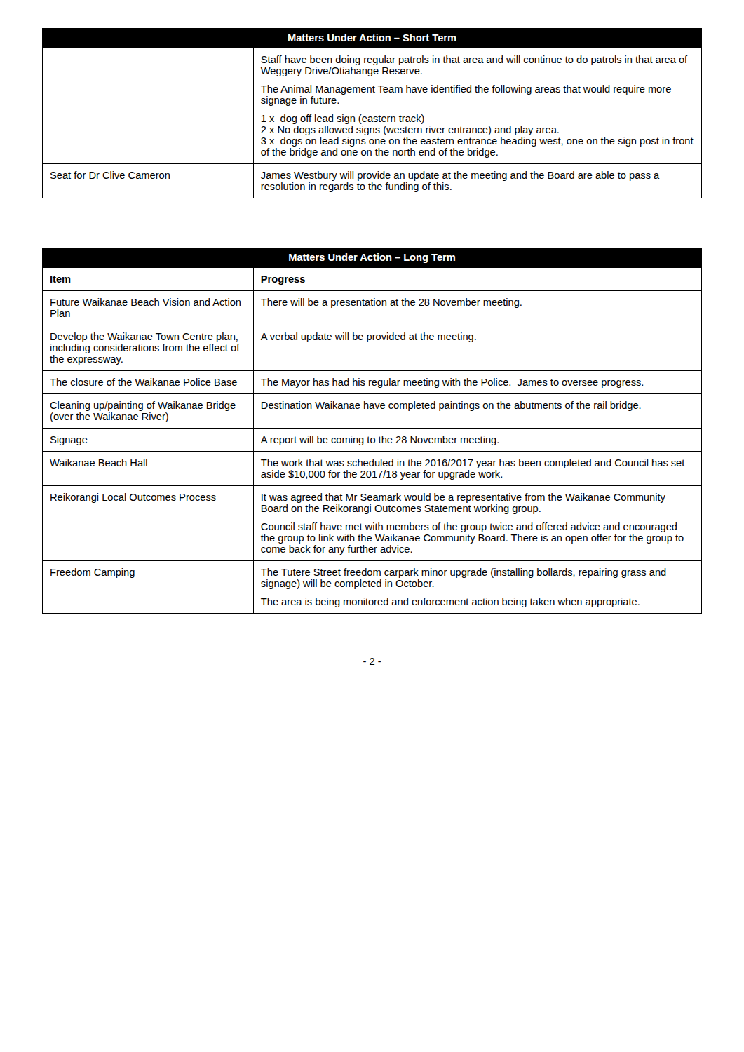Matters Under Action – Short Term
| | Staff have been doing regular patrols in that area and will continue to do patrols in that area of Weggery Drive/Otiahange Reserve. The Animal Management Team have identified the following areas that would require more signage in future. 1 x dog off lead sign (eastern track) 2 x No dogs allowed signs (western river entrance) and play area. 3 x dogs on lead signs one on the eastern entrance heading west, one on the sign post in front of the bridge and one on the north end of the bridge. |
| Seat for Dr Clive Cameron | James Westbury will provide an update at the meeting and the Board are able to pass a resolution in regards to the funding of this. |
Matters Under Action – Long Term
| Item | Progress |
| --- | --- |
| Future Waikanae Beach Vision and Action Plan | There will be a presentation at the 28 November meeting. |
| Develop the Waikanae Town Centre plan, including considerations from the effect of the expressway. | A verbal update will be provided at the meeting. |
| The closure of the Waikanae Police Base | The Mayor has had his regular meeting with the Police. James to oversee progress. |
| Cleaning up/painting of Waikanae Bridge (over the Waikanae River) | Destination Waikanae have completed paintings on the abutments of the rail bridge. |
| Signage | A report will be coming to the 28 November meeting. |
| Waikanae Beach Hall | The work that was scheduled in the 2016/2017 year has been completed and Council has set aside $10,000 for the 2017/18 year for upgrade work. |
| Reikorangi Local Outcomes Process | It was agreed that Mr Seamark would be a representative from the Waikanae Community Board on the Reikorangi Outcomes Statement working group. Council staff have met with members of the group twice and offered advice and encouraged the group to link with the Waikanae Community Board. There is an open offer for the group to come back for any further advice. |
| Freedom Camping | The Tutere Street freedom carpark minor upgrade (installing bollards, repairing grass and signage) will be completed in October. The area is being monitored and enforcement action being taken when appropriate. |
- 2 -